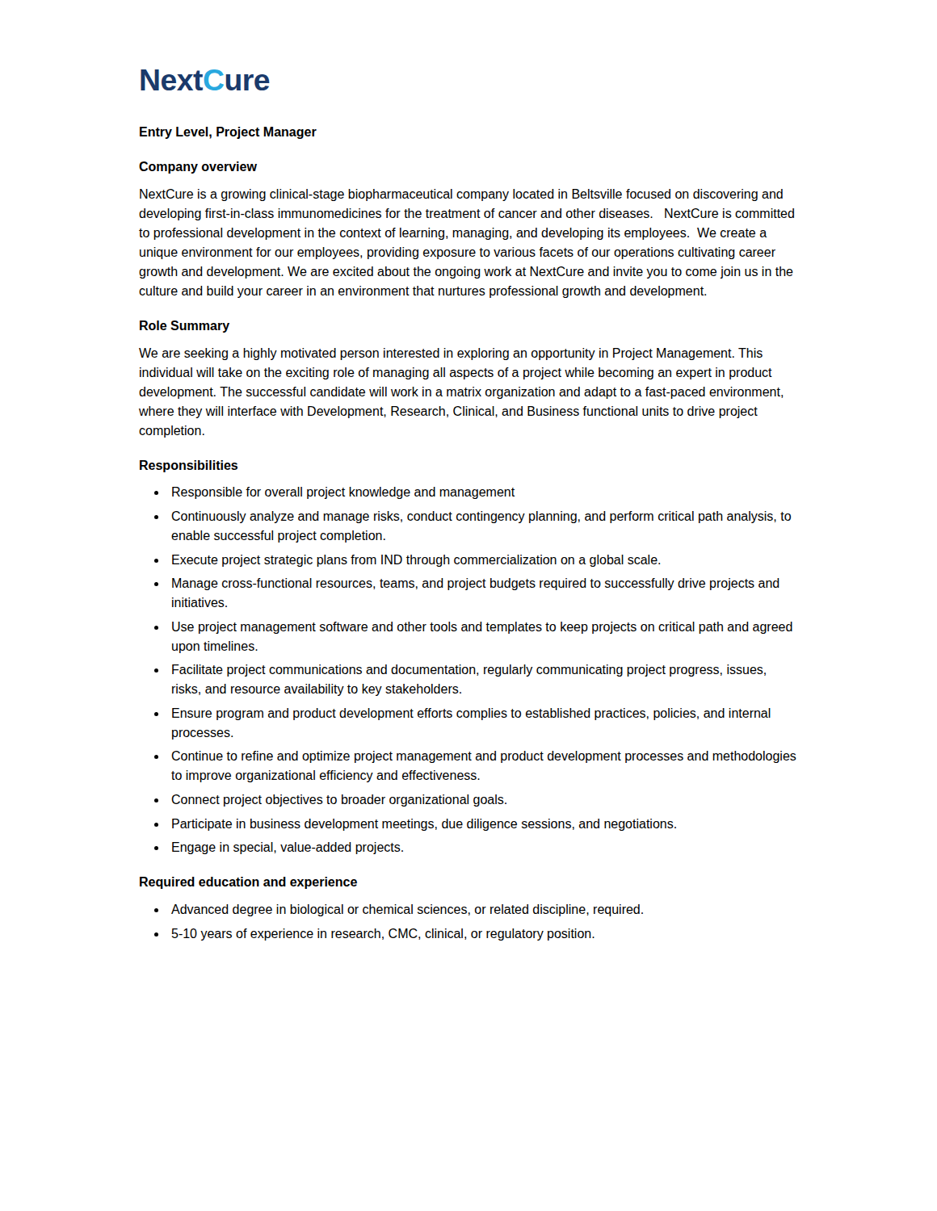Next Cure
Entry Level, Project Manager
Company overview
NextCure is a growing clinical-stage biopharmaceutical company located in Beltsville focused on discovering and developing first-in-class immunomedicines for the treatment of cancer and other diseases. NextCure is committed to professional development in the context of learning, managing, and developing its employees. We create a unique environment for our employees, providing exposure to various facets of our operations cultivating career growth and development. We are excited about the ongoing work at NextCure and invite you to come join us in the culture and build your career in an environment that nurtures professional growth and development.
Role Summary
We are seeking a highly motivated person interested in exploring an opportunity in Project Management. This individual will take on the exciting role of managing all aspects of a project while becoming an expert in product development. The successful candidate will work in a matrix organization and adapt to a fast-paced environment, where they will interface with Development, Research, Clinical, and Business functional units to drive project completion.
Responsibilities
Responsible for overall project knowledge and management
Continuously analyze and manage risks, conduct contingency planning, and perform critical path analysis, to enable successful project completion.
Execute project strategic plans from IND through commercialization on a global scale.
Manage cross-functional resources, teams, and project budgets required to successfully drive projects and initiatives.
Use project management software and other tools and templates to keep projects on critical path and agreed upon timelines.
Facilitate project communications and documentation, regularly communicating project progress, issues, risks, and resource availability to key stakeholders.
Ensure program and product development efforts complies to established practices, policies, and internal processes.
Continue to refine and optimize project management and product development processes and methodologies to improve organizational efficiency and effectiveness.
Connect project objectives to broader organizational goals.
Participate in business development meetings, due diligence sessions, and negotiations.
Engage in special, value-added projects.
Required education and experience
Advanced degree in biological or chemical sciences, or related discipline, required.
5-10 years of experience in research, CMC, clinical, or regulatory position.